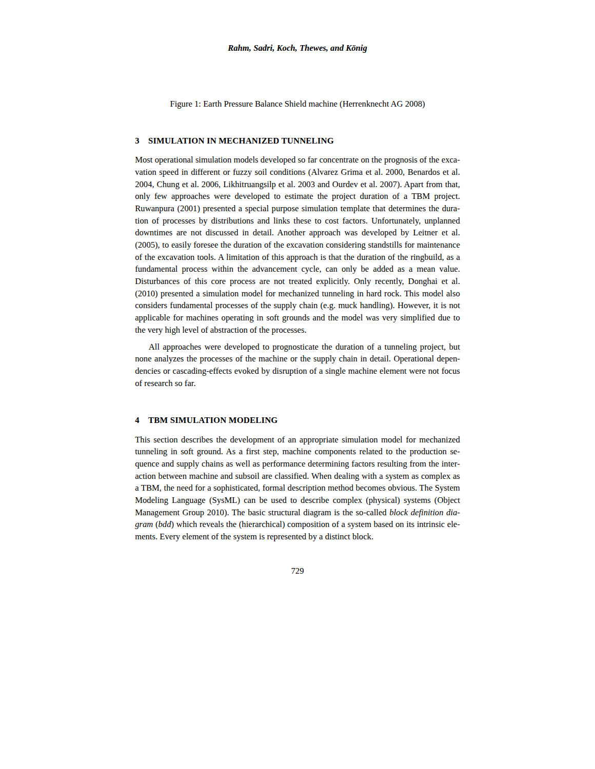Rahm, Sadri, Koch, Thewes, and König
Figure 1: Earth Pressure Balance Shield machine (Herrenknecht AG 2008)
3 SIMULATION IN MECHANIZED TUNNELING
Most operational simulation models developed so far concentrate on the prognosis of the excavation speed in different or fuzzy soil conditions (Alvarez Grima et al. 2000, Benardos et al. 2004, Chung et al. 2006, Likhitruangsilp et al. 2003 and Ourdev et al. 2007). Apart from that, only few approaches were developed to estimate the project duration of a TBM project. Ruwanpura (2001) presented a special purpose simulation template that determines the duration of processes by distributions and links these to cost factors. Unfortunately, unplanned downtimes are not discussed in detail. Another approach was developed by Leitner et al. (2005), to easily foresee the duration of the excavation considering standstills for maintenance of the excavation tools. A limitation of this approach is that the duration of the ringbuild, as a fundamental process within the advancement cycle, can only be added as a mean value. Disturbances of this core process are not treated explicitly. Only recently, Donghai et al. (2010) presented a simulation model for mechanized tunneling in hard rock. This model also considers fundamental processes of the supply chain (e.g. muck handling). However, it is not applicable for machines operating in soft grounds and the model was very simplified due to the very high level of abstraction of the processes.
All approaches were developed to prognosticate the duration of a tunneling project, but none analyzes the processes of the machine or the supply chain in detail. Operational dependencies or cascading-effects evoked by disruption of a single machine element were not focus of research so far.
4 TBM SIMULATION MODELING
This section describes the development of an appropriate simulation model for mechanized tunneling in soft ground. As a first step, machine components related to the production sequence and supply chains as well as performance determining factors resulting from the interaction between machine and subsoil are classified. When dealing with a system as complex as a TBM, the need for a sophisticated, formal description method becomes obvious. The System Modeling Language (SysML) can be used to describe complex (physical) systems (Object Management Group 2010). The basic structural diagram is the so-called block definition diagram (bdd) which reveals the (hierarchical) composition of a system based on its intrinsic elements. Every element of the system is represented by a distinct block.
729